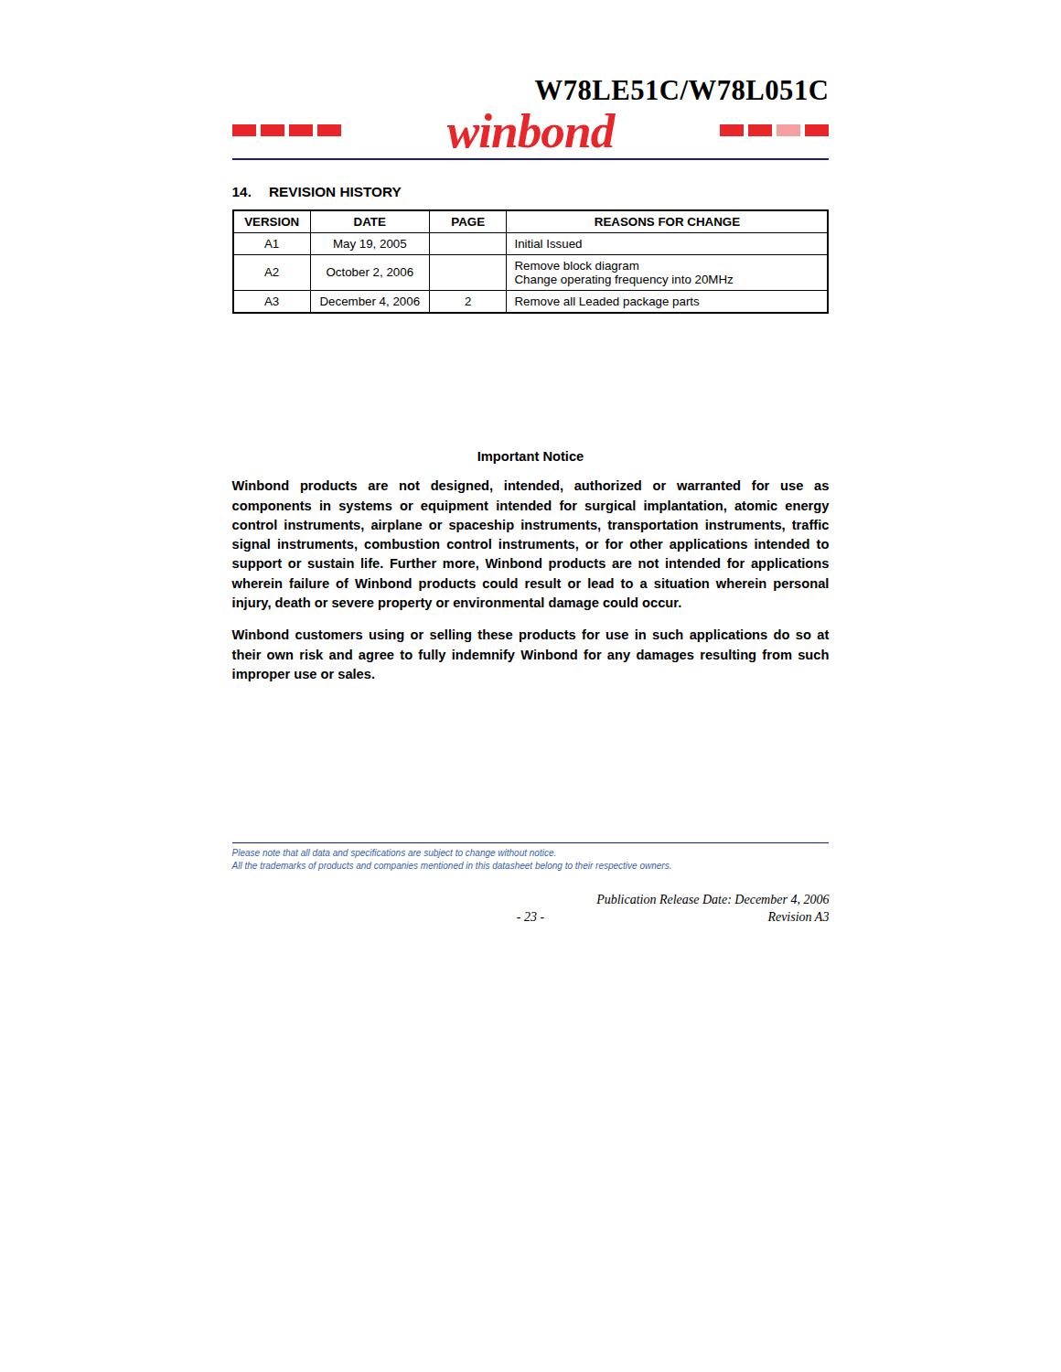W78LE51C/W78L051C
winbond
14. REVISION HISTORY
| VERSION | DATE | PAGE | REASONS FOR CHANGE |
| --- | --- | --- | --- |
| A1 | May 19, 2005 | | Initial Issued |
| A2 | October 2, 2006 | | Remove block diagram Change operating frequency into 20MHz |
| A3 | December 4, 2006 | 2 | Remove all Leaded package parts |
Important Notice
Winbond products are not designed, intended, authorized or warranted for use as components in systems or equipment intended for surgical implantation, atomic energy control instruments, airplane or spaceship instruments, transportation instruments, traffic signal instruments, combustion control instruments, or for other applications intended to support or sustain life. Further more, Winbond products are not intended for applications wherein failure of Winbond products could result or lead to a situation wherein personal injury, death or severe property or environmental damage could occur.
Winbond customers using or selling these products for use in such applications do so at their own risk and agree to fully indemnify Winbond for any damages resulting from such improper use or sales.
Please note that all data and specifications are subject to change without notice.
All the trademarks of products and companies mentioned in this datasheet belong to their respective owners.
Publication Release Date: December 4, 2006
- 23 - Revision A3